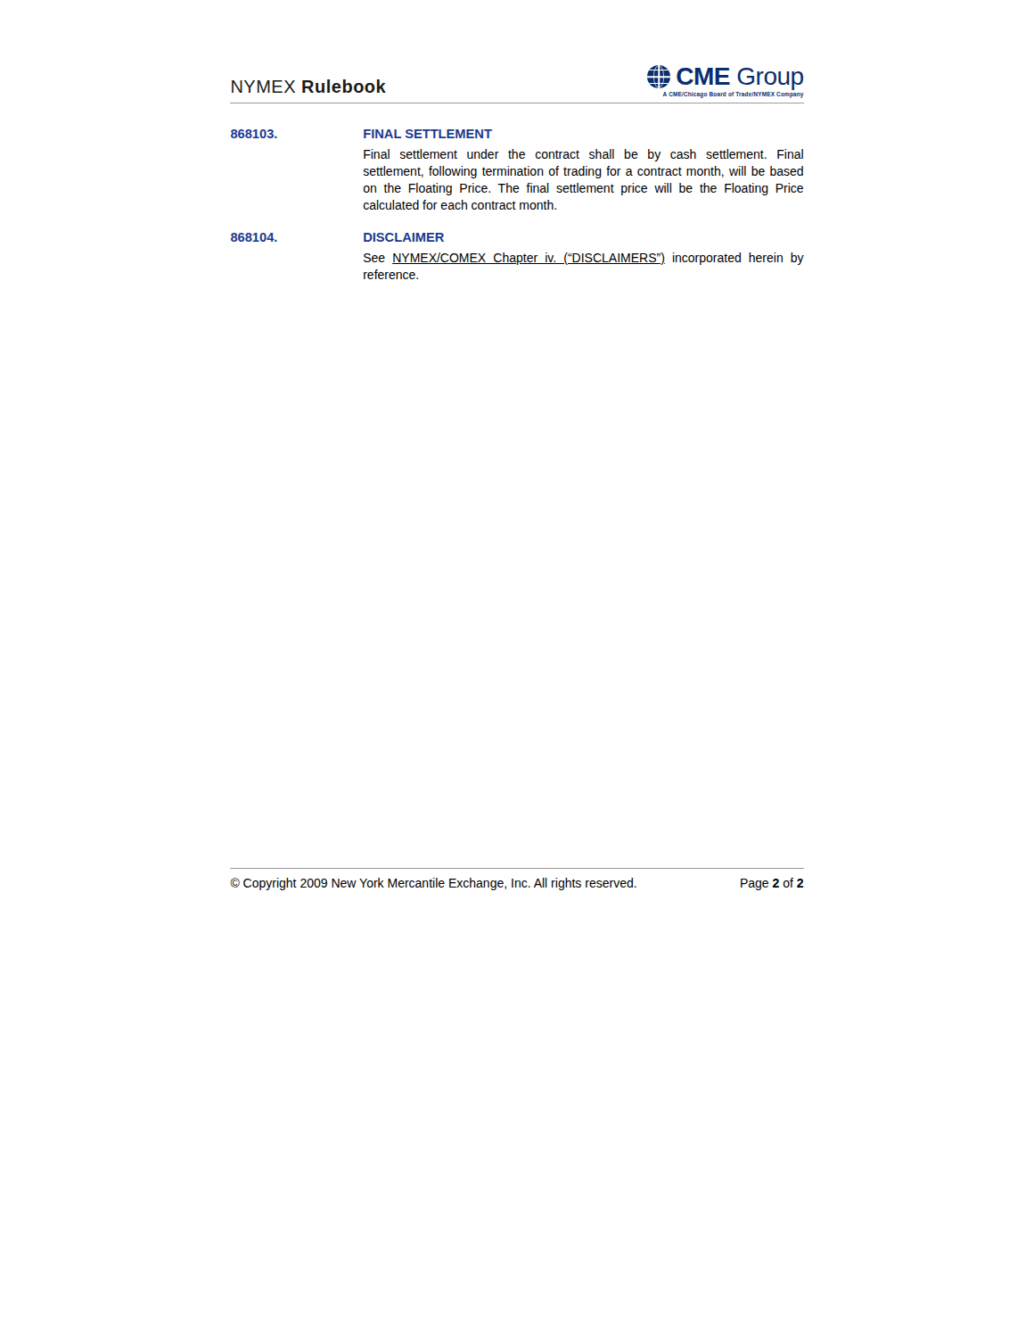NYMEX Rulebook
CME Group
A CME/Chicago Board of Trade/NYMEX Company
868103.
FINAL SETTLEMENT
Final settlement under the contract shall be by cash settlement. Final settlement, following termination of trading for a contract month, will be based on the Floating Price. The final settlement price will be the Floating Price calculated for each contract month.
868104.
DISCLAIMER
See NYMEX/COMEX Chapter iv. (“DISCLAIMERS”) incorporated herein by reference.
© Copyright 2009 New York Mercantile Exchange, Inc. All rights reserved.
Page 2 of 2